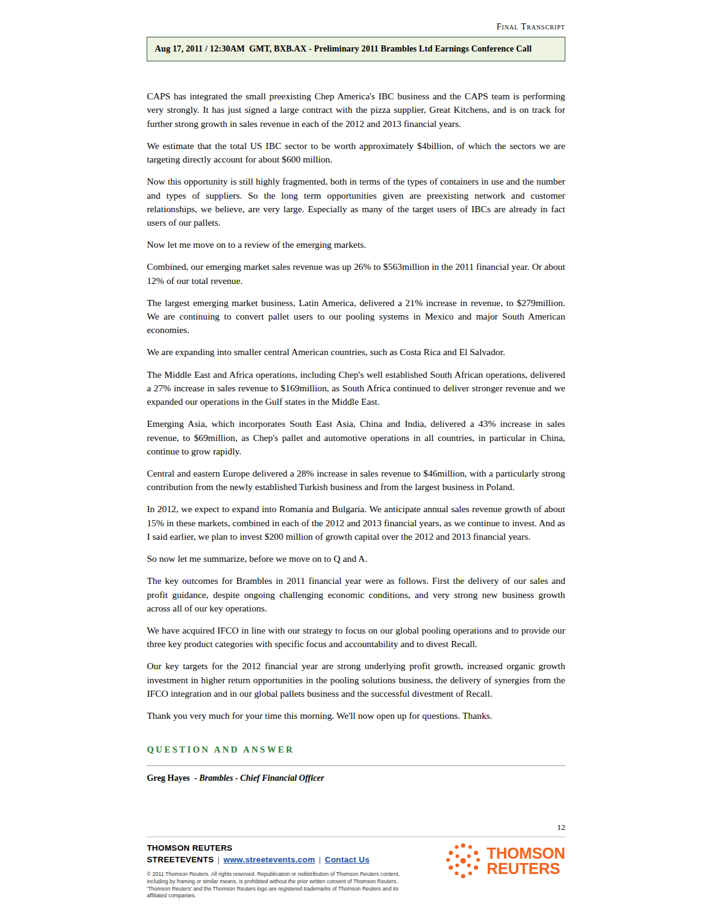Final Transcript
Aug 17, 2011 / 12:30AM GMT, BXB.AX - Preliminary 2011 Brambles Ltd Earnings Conference Call
CAPS has integrated the small preexisting Chep America's IBC business and the CAPS team is performing very strongly. It has just signed a large contract with the pizza supplier, Great Kitchens, and is on track for further strong growth in sales revenue in each of the 2012 and 2013 financial years.
We estimate that the total US IBC sector to be worth approximately $4billion, of which the sectors we are targeting directly account for about $600 million.
Now this opportunity is still highly fragmented, both in terms of the types of containers in use and the number and types of suppliers. So the long term opportunities given are preexisting network and customer relationships, we believe, are very large. Especially as many of the target users of IBCs are already in fact users of our pallets.
Now let me move on to a review of the emerging markets.
Combined, our emerging market sales revenue was up 26% to $563million in the 2011 financial year. Or about 12% of our total revenue.
The largest emerging market business, Latin America, delivered a 21% increase in revenue, to $279million. We are continuing to convert pallet users to our pooling systems in Mexico and major South American economies.
We are expanding into smaller central American countries, such as Costa Rica and El Salvador.
The Middle East and Africa operations, including Chep's well established South African operations, delivered a 27% increase in sales revenue to $169million, as South Africa continued to deliver stronger revenue and we expanded our operations in the Gulf states in the Middle East.
Emerging Asia, which incorporates South East Asia, China and India, delivered a 43% increase in sales revenue, to $69million, as Chep's pallet and automotive operations in all countries, in particular in China, continue to grow rapidly.
Central and eastern Europe delivered a 28% increase in sales revenue to $46million, with a particularly strong contribution from the newly established Turkish business and from the largest business in Poland.
In 2012, we expect to expand into Romania and Bulgaria. We anticipate annual sales revenue growth of about 15% in these markets, combined in each of the 2012 and 2013 financial years, as we continue to invest. And as I said earlier, we plan to invest $200 million of growth capital over the 2012 and 2013 financial years.
So now let me summarize, before we move on to Q and A.
The key outcomes for Brambles in 2011 financial year were as follows. First the delivery of our sales and profit guidance, despite ongoing challenging economic conditions, and very strong new business growth across all of our key operations.
We have acquired IFCO in line with our strategy to focus on our global pooling operations and to provide our three key product categories with specific focus and accountability and to divest Recall.
Our key targets for the 2012 financial year are strong underlying profit growth, increased organic growth investment in higher return opportunities in the pooling solutions business, the delivery of synergies from the IFCO integration and in our global pallets business and the successful divestment of Recall.
Thank you very much for your time this morning. We'll now open up for questions. Thanks.
QUESTION AND ANSWER
Greg Hayes - Brambles - Chief Financial Officer
12
THOMSON REUTERS STREETEVENTS|www.streetevents.com|Contact Us
© 2011 Thomson Reuters. All rights reserved. Republication or redistribution of Thomson Reuters content, including by framing or similar means, is prohibited without the prior written consent of Thomson Reuters. 'Thomson Reuters' and the Thomson Reuters logo are registered trademarks of Thomson Reuters and its affiliated companies.
THOMSON
REUTERS